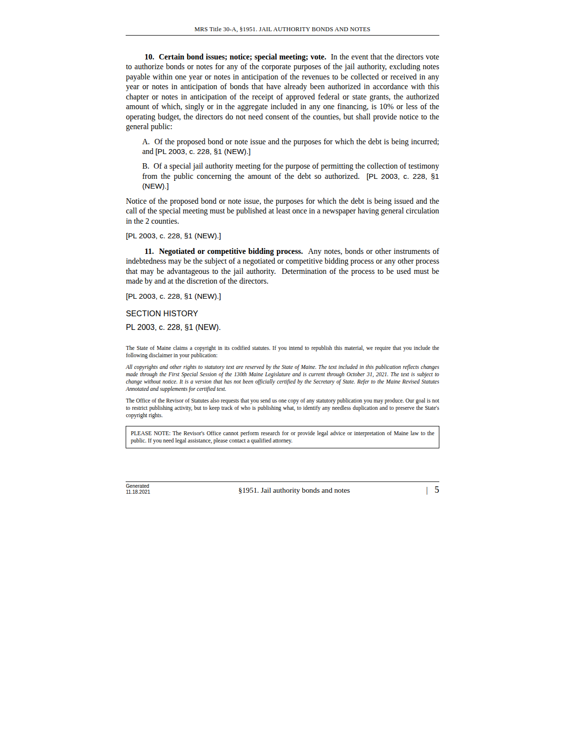MRS Title 30-A, §1951. JAIL AUTHORITY BONDS AND NOTES
10. Certain bond issues; notice; special meeting; vote. In the event that the directors vote to authorize bonds or notes for any of the corporate purposes of the jail authority, excluding notes payable within one year or notes in anticipation of the revenues to be collected or received in any year or notes in anticipation of bonds that have already been authorized in accordance with this chapter or notes in anticipation of the receipt of approved federal or state grants, the authorized amount of which, singly or in the aggregate included in any one financing, is 10% or less of the operating budget, the directors do not need consent of the counties, but shall provide notice to the general public:
A. Of the proposed bond or note issue and the purposes for which the debt is being incurred; and [PL 2003, c. 228, §1 (NEW).]
B. Of a special jail authority meeting for the purpose of permitting the collection of testimony from the public concerning the amount of the debt so authorized. [PL 2003, c. 228, §1 (NEW).]
Notice of the proposed bond or note issue, the purposes for which the debt is being issued and the call of the special meeting must be published at least once in a newspaper having general circulation in the 2 counties.
[PL 2003, c. 228, §1 (NEW).]
11. Negotiated or competitive bidding process. Any notes, bonds or other instruments of indebtedness may be the subject of a negotiated or competitive bidding process or any other process that may be advantageous to the jail authority. Determination of the process to be used must be made by and at the discretion of the directors.
[PL 2003, c. 228, §1 (NEW).]
SECTION HISTORY
PL 2003, c. 228, §1 (NEW).
The State of Maine claims a copyright in its codified statutes. If you intend to republish this material, we require that you include the following disclaimer in your publication:
All copyrights and other rights to statutory text are reserved by the State of Maine. The text included in this publication reflects changes made through the First Special Session of the 130th Maine Legislature and is current through October 31, 2021. The text is subject to change without notice. It is a version that has not been officially certified by the Secretary of State. Refer to the Maine Revised Statutes Annotated and supplements for certified text.
The Office of the Revisor of Statutes also requests that you send us one copy of any statutory publication you may produce. Our goal is not to restrict publishing activity, but to keep track of who is publishing what, to identify any needless duplication and to preserve the State's copyright rights.
PLEASE NOTE: The Revisor's Office cannot perform research for or provide legal advice or interpretation of Maine law to the public. If you need legal assistance, please contact a qualified attorney.
Generated
11.18.2021
§1951. Jail authority bonds and notes
|5